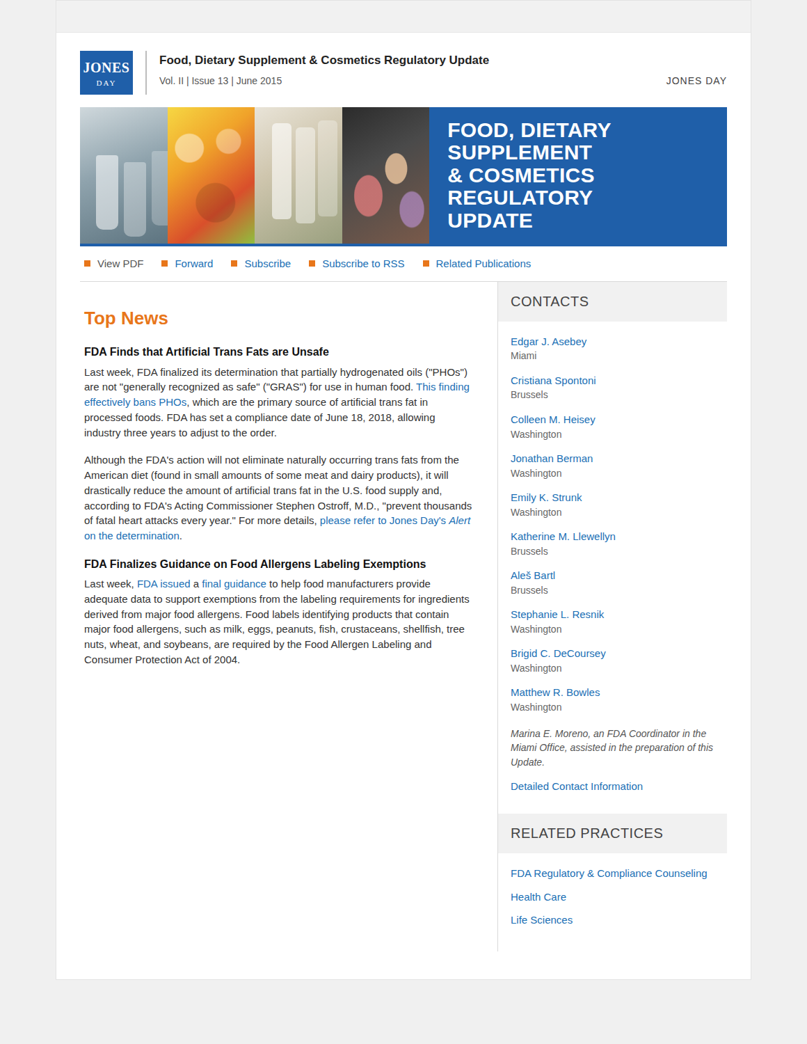JONESDAY
Food, Dietary Supplement & Cosmetics Regulatory Update
Vol. II | Issue 13 | June 2015 JONES DAY
Food, Dietary Supplement
& Cosmetics Regulatory
Update
View PDF
Forward
Subscribe
Subscribe to RSS
Related Publications
Top News
FDA Finds that Artificial Trans Fats are Unsafe
Last week, FDA finalized its determination that partially hydrogenated oils ("PHOs") are not "generally recognized as safe" ("GRAS") for use in human food. This finding effectively bans PHOs, which are the primary source of artificial trans fat in processed foods. FDA has set a compliance date of June 18, 2018, allowing industry three years to adjust to the order.
Although the FDA's action will not eliminate naturally occurring trans fats from the American diet (found in small amounts of some meat and dairy products), it will drastically reduce the amount of artificial trans fat in the U.S. food supply and, according to FDA's Acting Commissioner Stephen Ostroff, M.D., "prevent thousands of fatal heart attacks every year." For more details, please refer to Jones Day's Alert on the determination.
FDA Finalizes Guidance on Food Allergens Labeling Exemptions
Last week, FDA issued a final guidance to help food manufacturers provide adequate data to support exemptions from the labeling requirements for ingredients derived from major food allergens. Food labels identifying products that contain major food allergens, such as milk, eggs, peanuts, fish, crustaceans, shellfish, tree nuts, wheat, and soybeans, are required by the Food Allergen Labeling and Consumer Protection Act of 2004.
CONTACTS
Edgar J. Asebey
Miami
Cristiana Spontoni
Brussels
Colleen M. Heisey
Washington
Jonathan Berman
Washington
Emily K. Strunk
Washington
Katherine M. Llewellyn
Brussels
Aleš Bartl
Brussels
Stephanie L. Resnik
Washington
Brigid C. DeCoursey
Washington
Matthew R. Bowles
Washington
Marina E. Moreno, an FDA Coordinator in the Miami Office, assisted in the preparation of this Update.
Detailed Contact Information
RELATED PRACTICES
FDA Regulatory & Compliance Counseling Health Care Life Sciences